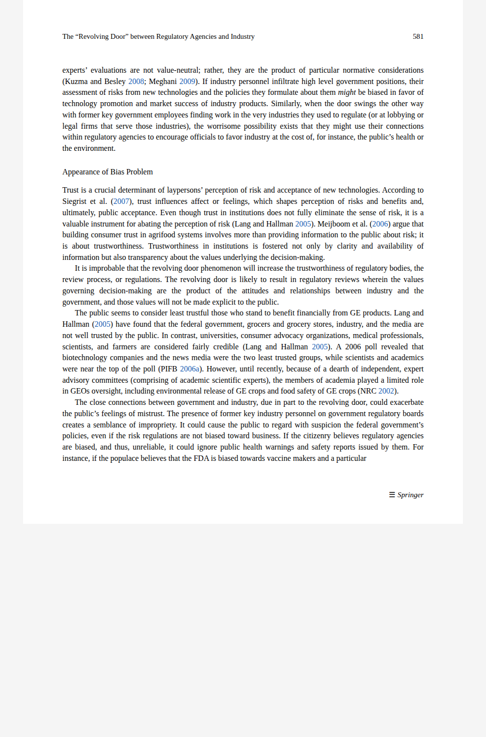The “Revolving Door” between Regulatory Agencies and Industry 581
experts’ evaluations are not value-neutral; rather, they are the product of particular normative considerations (Kuzma and Besley 2008; Meghani 2009). If industry personnel infiltrate high level government positions, their assessment of risks from new technologies and the policies they formulate about them might be biased in favor of technology promotion and market success of industry products. Similarly, when the door swings the other way with former key government employees finding work in the very industries they used to regulate (or at lobbying or legal firms that serve those industries), the worrisome possibility exists that they might use their connections within regulatory agencies to encourage officials to favor industry at the cost of, for instance, the public’s health or the environment.
Appearance of Bias Problem
Trust is a crucial determinant of laypersons’ perception of risk and acceptance of new technologies. According to Siegrist et al. (2007), trust influences affect or feelings, which shapes perception of risks and benefits and, ultimately, public acceptance. Even though trust in institutions does not fully eliminate the sense of risk, it is a valuable instrument for abating the perception of risk (Lang and Hallman 2005). Meijboom et al. (2006) argue that building consumer trust in agrifood systems involves more than providing information to the public about risk; it is about trustworthiness. Trustworthiness in institutions is fostered not only by clarity and availability of information but also transparency about the values underlying the decision-making.
It is improbable that the revolving door phenomenon will increase the trustworthiness of regulatory bodies, the review process, or regulations. The revolving door is likely to result in regulatory reviews wherein the values governing decision-making are the product of the attitudes and relationships between industry and the government, and those values will not be made explicit to the public.
The public seems to consider least trustful those who stand to benefit financially from GE products. Lang and Hallman (2005) have found that the federal government, grocers and grocery stores, industry, and the media are not well trusted by the public. In contrast, universities, consumer advocacy organizations, medical professionals, scientists, and farmers are considered fairly credible (Lang and Hallman 2005). A 2006 poll revealed that biotechnology companies and the news media were the two least trusted groups, while scientists and academics were near the top of the poll (PIFB 2006a). However, until recently, because of a dearth of independent, expert advisory committees (comprising of academic scientific experts), the members of academia played a limited role in GEOs oversight, including environmental release of GE crops and food safety of GE crops (NRC 2002).
The close connections between government and industry, due in part to the revolving door, could exacerbate the public’s feelings of mistrust. The presence of former key industry personnel on government regulatory boards creates a semblance of impropriety. It could cause the public to regard with suspicion the federal government’s policies, even if the risk regulations are not biased toward business. If the citizenry believes regulatory agencies are biased, and thus, unreliable, it could ignore public health warnings and safety reports issued by them. For instance, if the populace believes that the FDA is biased towards vaccine makers and a particular
☰Springer